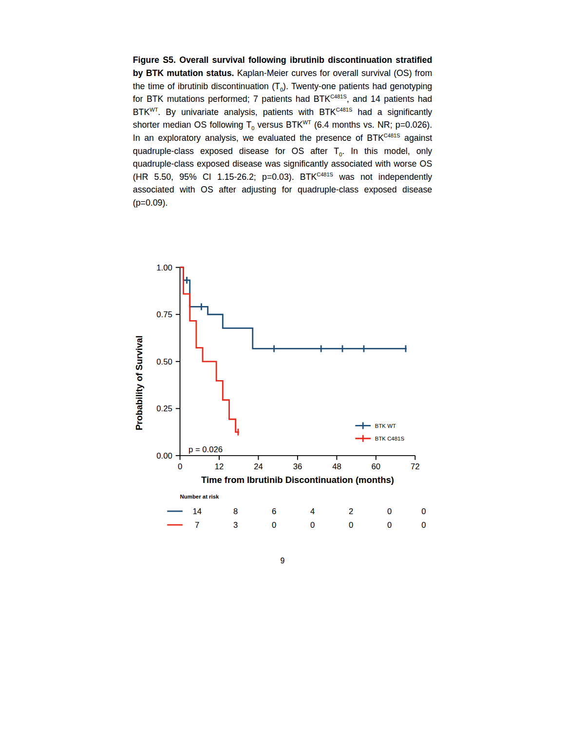Figure S5. Overall survival following ibrutinib discontinuation stratified by BTK mutation status. Kaplan-Meier curves for overall survival (OS) from the time of ibrutinib discontinuation (T0). Twenty-one patients had genotyping for BTK mutations performed; 7 patients had BTKC481S, and 14 patients had BTKWT. By univariate analysis, patients with BTKC481S had a significantly shorter median OS following T0 versus BTKWT (6.4 months vs. NR; p=0.026). In an exploratory analysis, we evaluated the presence of BTKC481S against quadruple-class exposed disease for OS after T0. In this model, only quadruple-class exposed disease was significantly associated with worse OS (HR 5.50, 95% CI 1.15-26.2; p=0.03). BTKC481S was not independently associated with OS after adjusting for quadruple-class exposed disease (p=0.09).
Probability of Survival 1.00 0.75 0.50 0.25 0.00 0 12 24 36 48 60 72 Time from Ibrutinib Discontinuation (months) p = 0.026 BTK WT BTK C481S Number at risk 14 8 6 4 2 0 0 7 3 0 0 0 0 0
9